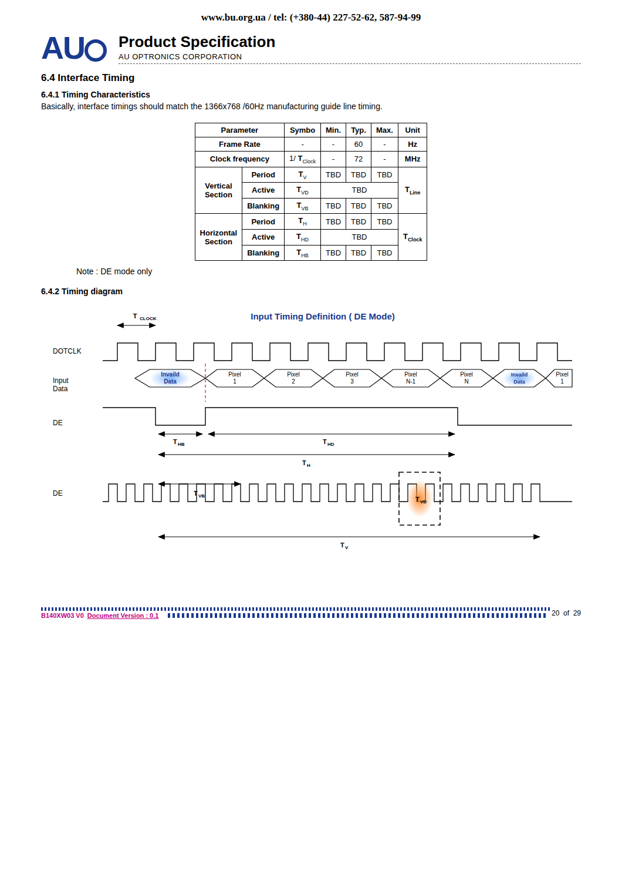www.bu.org.ua / tel: (+380-44) 227-52-62, 587-94-99
AU
Product Specification
AU OPTRONICS CORPORATION
6.4 Interface Timing
6.4.1 Timing Characteristics
Basically, interface timings should match the 1366x768 /60Hz manufacturing guide line timing.
| Parameter | Symbo | Min. | Typ. | Max. | Unit |
| --- | --- | --- | --- | --- | --- |
| Frame Rate | - | - | 60 | - | Hz |
| Clock frequency | 1/ T Clock | - | 72 | - | MHz |
| Vertical Section | Period | T V | TBD | TBD | TBD | T Line |
| Active | T VD | TBD |
| Blanking | T VB | TBD | TBD | TBD |
| Horizontal Section | Period | T H | TBD | TBD | TBD | T Clock |
| Active | T HD | TBD |
| Blanking | T HB | TBD | TBD | TBD |
Note : DE mode only
6.4.2 Timing diagram
T CLOCK Input Timing Definition ( DE Mode) DOTCLK Input Data Invaild Data Pixel 1 Pixel 2 Pixel 3 Pixel N-1 Pixel N Invaild Data Pixel 1 DE T HB T HD T H DE T VB T VD T V
B140XW03 V0 Document Version : 0.1
20 of 29